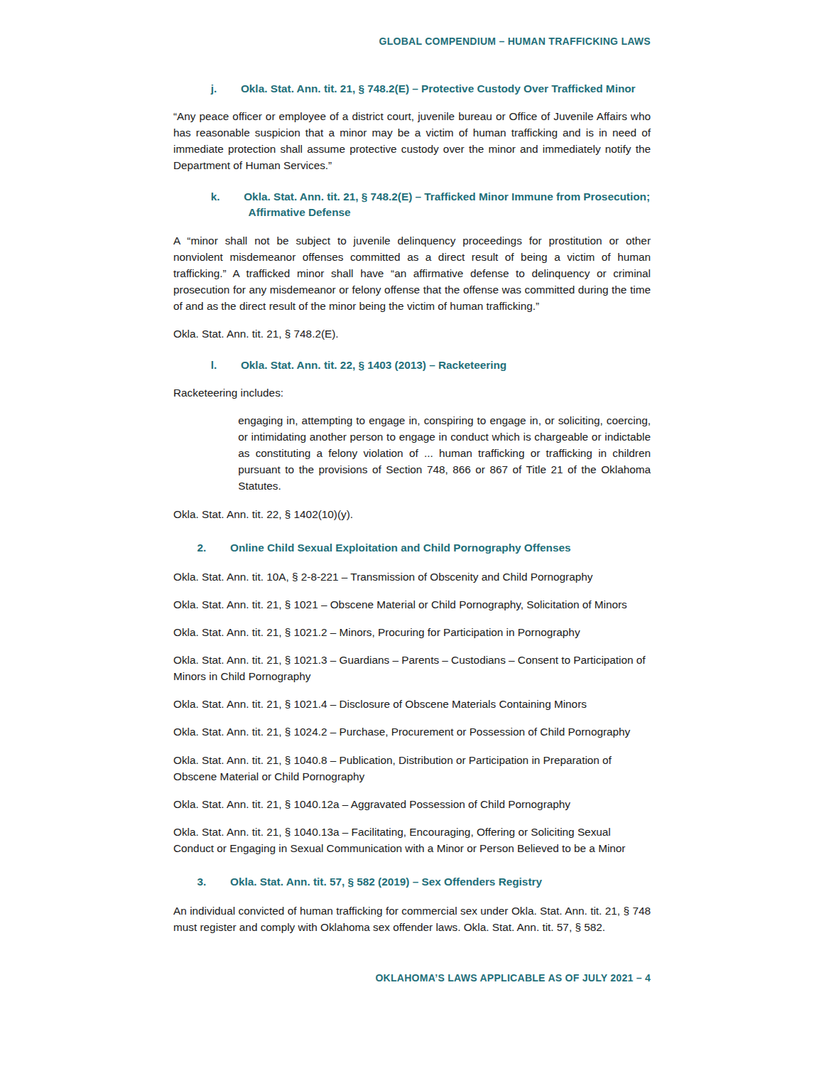Global Compendium – Human Trafficking Laws
j. Okla. Stat. Ann. tit. 21, § 748.2(E) – Protective Custody Over Trafficked Minor
“Any peace officer or employee of a district court, juvenile bureau or Office of Juvenile Affairs who has reasonable suspicion that a minor may be a victim of human trafficking and is in need of immediate protection shall assume protective custody over the minor and immediately notify the Department of Human Services.”
k. Okla. Stat. Ann. tit. 21, § 748.2(E) – Trafficked Minor Immune from Prosecution; Affirmative Defense
A “minor shall not be subject to juvenile delinquency proceedings for prostitution or other nonviolent misdemeanor offenses committed as a direct result of being a victim of human trafficking.” A trafficked minor shall have “an affirmative defense to delinquency or criminal prosecution for any misdemeanor or felony offense that the offense was committed during the time of and as the direct result of the minor being the victim of human trafficking.”
Okla. Stat. Ann. tit. 21, § 748.2(E).
l. Okla. Stat. Ann. tit. 22, § 1403 (2013) – Racketeering
Racketeering includes:
engaging in, attempting to engage in, conspiring to engage in, or soliciting, coercing, or intimidating another person to engage in conduct which is chargeable or indictable as constituting a felony violation of ... human trafficking or trafficking in children pursuant to the provisions of Section 748, 866 or 867 of Title 21 of the Oklahoma Statutes.
Okla. Stat. Ann. tit. 22, § 1402(10)(y).
2. Online Child Sexual Exploitation and Child Pornography Offenses
Okla. Stat. Ann. tit. 10A, § 2-8-221 – Transmission of Obscenity and Child Pornography
Okla. Stat. Ann. tit. 21, § 1021 – Obscene Material or Child Pornography, Solicitation of Minors
Okla. Stat. Ann. tit. 21, § 1021.2 – Minors, Procuring for Participation in Pornography
Okla. Stat. Ann. tit. 21, § 1021.3 – Guardians – Parents – Custodians – Consent to Participation of Minors in Child Pornography
Okla. Stat. Ann. tit. 21, § 1021.4 – Disclosure of Obscene Materials Containing Minors
Okla. Stat. Ann. tit. 21, § 1024.2 – Purchase, Procurement or Possession of Child Pornography
Okla. Stat. Ann. tit. 21, § 1040.8 – Publication, Distribution or Participation in Preparation of Obscene Material or Child Pornography
Okla. Stat. Ann. tit. 21, § 1040.12a – Aggravated Possession of Child Pornography
Okla. Stat. Ann. tit. 21, § 1040.13a – Facilitating, Encouraging, Offering or Soliciting Sexual Conduct or Engaging in Sexual Communication with a Minor or Person Believed to be a Minor
3. Okla. Stat. Ann. tit. 57, § 582 (2019) – Sex Offenders Registry
An individual convicted of human trafficking for commercial sex under Okla. Stat. Ann. tit. 21, § 748 must register and comply with Oklahoma sex offender laws. Okla. Stat. Ann. tit. 57, § 582.
Oklahoma’s Laws Applicable as of July 2021 – 4